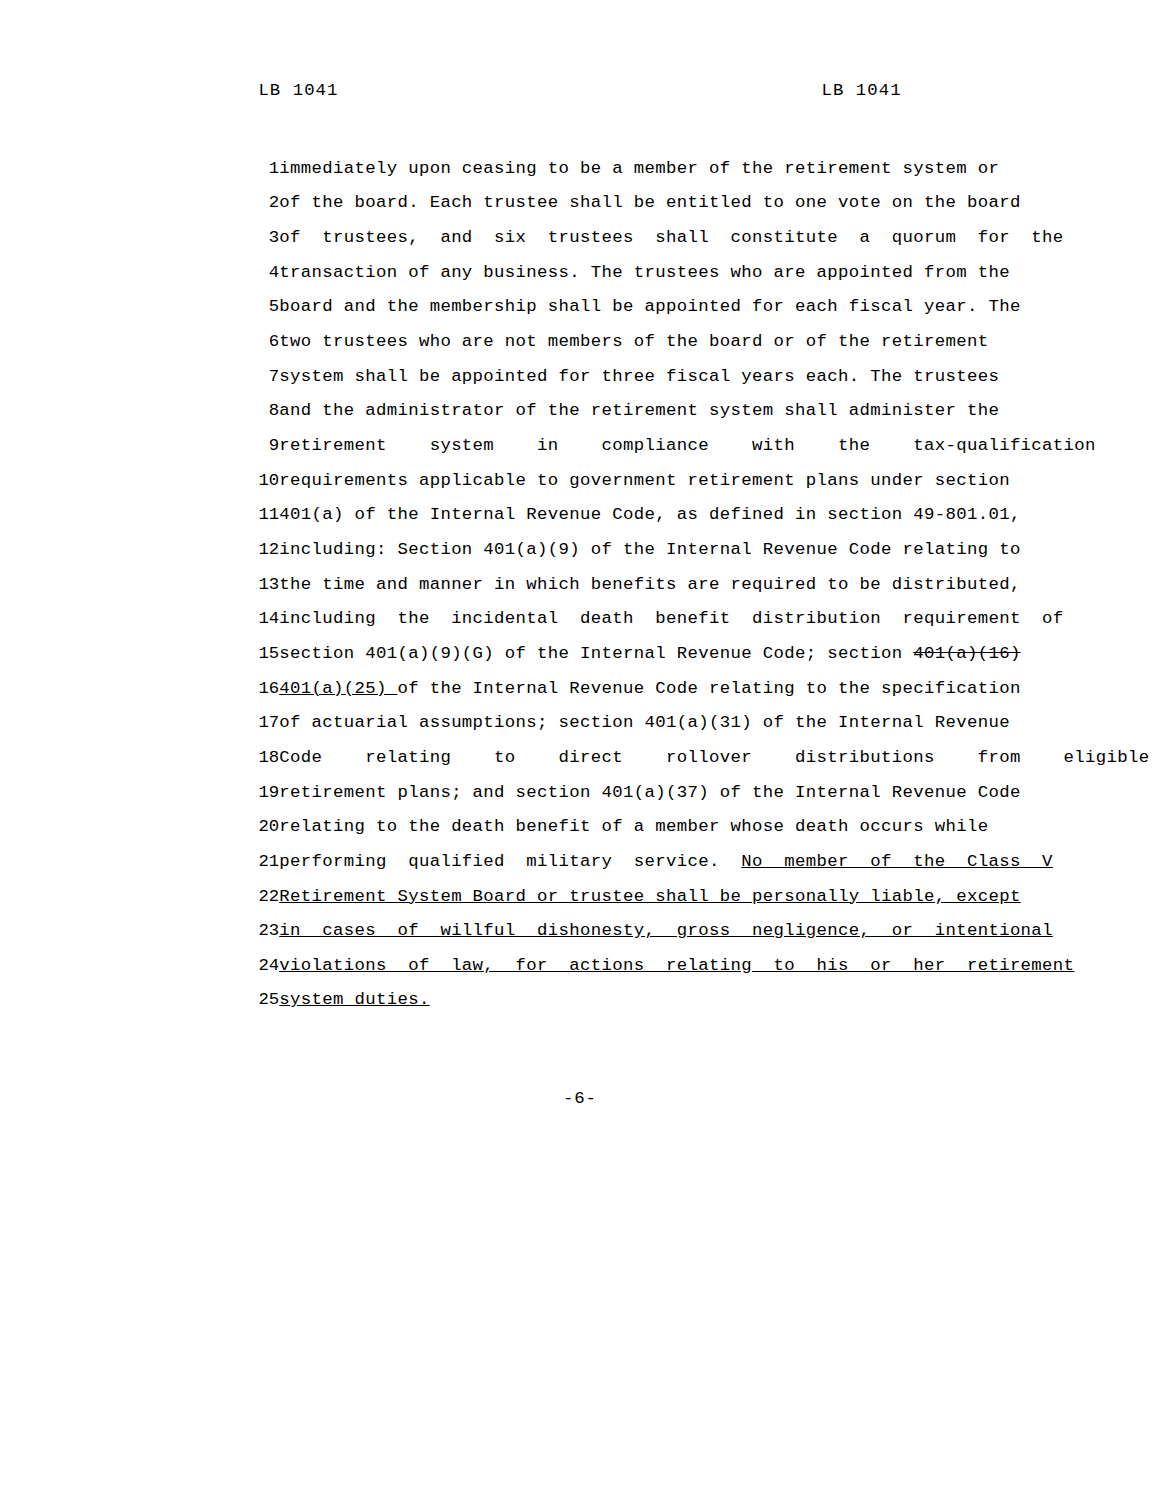LB 1041 LB 1041
| 1 | immediately upon ceasing to be a member of the retirement system or |
| 2 | of the board. Each trustee shall be entitled to one vote on the board |
| 3 | of trustees, and six trustees shall constitute a quorum for the |
| 4 | transaction of any business. The trustees who are appointed from the |
| 5 | board and the membership shall be appointed for each fiscal year. The |
| 6 | two trustees who are not members of the board or of the retirement |
| 7 | system shall be appointed for three fiscal years each. The trustees |
| 8 | and the administrator of the retirement system shall administer the |
| 9 | retirement system in compliance with the tax-qualification |
| 10 | requirements applicable to government retirement plans under section |
| 11 | 401(a) of the Internal Revenue Code, as defined in section 49-801.01, |
| 12 | including: Section 401(a)(9) of the Internal Revenue Code relating to |
| 13 | the time and manner in which benefits are required to be distributed, |
| 14 | including the incidental death benefit distribution requirement of |
| 15 | section 401(a)(9)(G) of the Internal Revenue Code; section 401(a)(16) |
| 16 | 401(a)(25) of the Internal Revenue Code relating to the specification |
| 17 | of actuarial assumptions; section 401(a)(31) of the Internal Revenue |
| 18 | Code relating to direct rollover distributions from eligible |
| 19 | retirement plans; and section 401(a)(37) of the Internal Revenue Code |
| 20 | relating to the death benefit of a member whose death occurs while |
| 21 | performing qualified military service. No member of the Class V |
| 22 | Retirement System Board or trustee shall be personally liable, except |
| 23 | in cases of willful dishonesty, gross negligence, or intentional |
| 24 | violations of law, for actions relating to his or her retirement |
| 25 | system duties. |
-6-